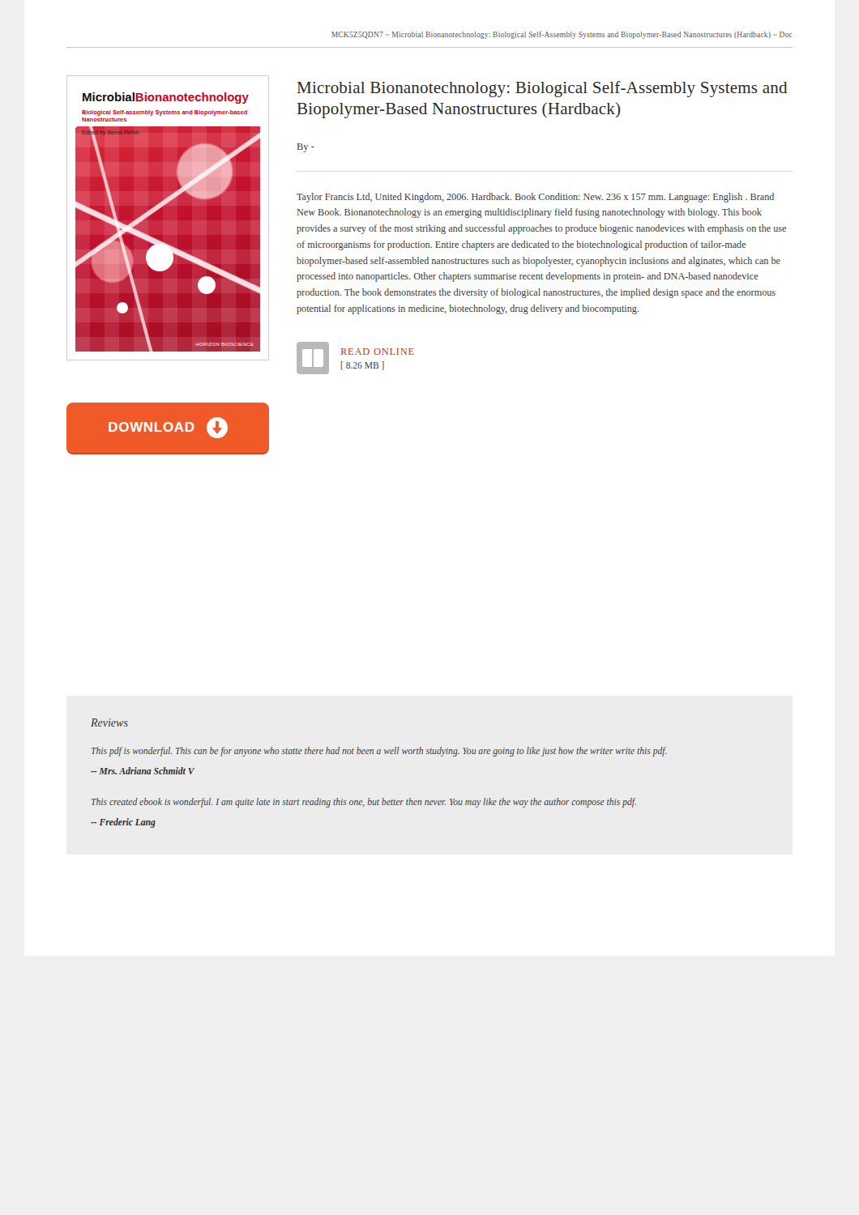MCK5Z5QDN7 ~ Microbial Bionanotechnology: Biological Self-Assembly Systems and Biopolymer-Based Nanostructures (Hardback) ~ Doc
MicrobialBionanotechnology
Biological Self-assembly Systems and Biopolymer-based Nanostructures
Edited by Bernd Rehm
HORIZON BIOSCIENCE
DOWNLOAD
Microbial Bionanotechnology: Biological Self-Assembly Systems and Biopolymer-Based Nanostructures (Hardback)
By -
Taylor Francis Ltd, United Kingdom, 2006. Hardback. Book Condition: New. 236 x 157 mm. Language: English . Brand New Book. Bionanotechnology is an emerging multidisciplinary field fusing nanotechnology with biology. This book provides a survey of the most striking and successful approaches to produce biogenic nanodevices with emphasis on the use of microorganisms for production. Entire chapters are dedicated to the biotechnological production of tailor-made biopolymer-based self-assembled nanostructures such as biopolyester, cyanophycin inclusions and alginates, which can be processed into nanoparticles. Other chapters summarise recent developments in protein- and DNA-based nanodevice production. The book demonstrates the diversity of biological nanostructures, the implied design space and the enormous potential for applications in medicine, biotechnology, drug delivery and biocomputing.
READ ONLINE
[ 8.26 MB ]
Reviews
This pdf is wonderful. This can be for anyone who statte there had not been a well worth studying. You are going to like just how the writer write this pdf.
-- Mrs. Adriana Schmidt V
This created ebook is wonderful. I am quite late in start reading this one, but better then never. You may like the way the author compose this pdf.
-- Frederic Lang